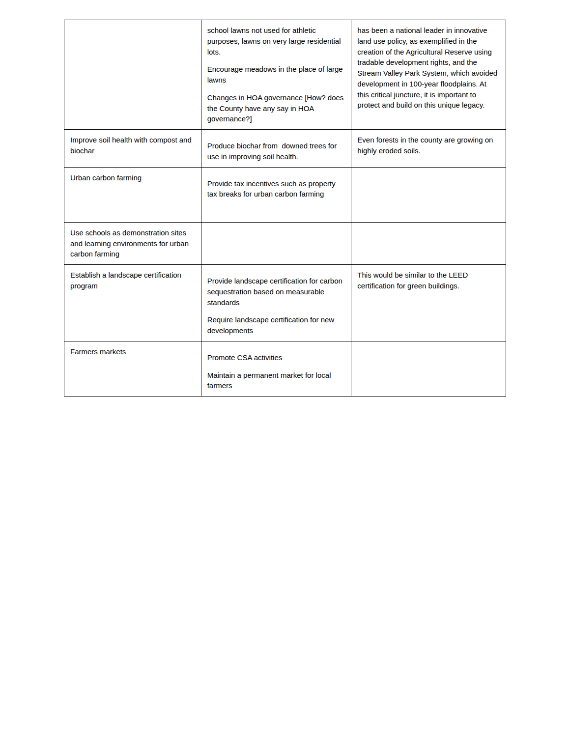| | school lawns not used for athletic purposes, lawns on very large residential lots. Encourage meadows in the place of large lawns Changes in HOA governance [How? does the County have any say in HOA governance?] | has been a national leader in innovative land use policy, as exemplified in the creation of the Agricultural Reserve using tradable development rights, and the Stream Valley Park System, which avoided development in 100-year floodplains. At this critical juncture, it is important to protect and build on this unique legacy. |
| Improve soil health with compost and biochar | Produce biochar from downed trees for use in improving soil health. | Even forests in the county are growing on highly eroded soils. |
| Urban carbon farming | Provide tax incentives such as property tax breaks for urban carbon farming | |
| Use schools as demonstration sites and learning environments for urban carbon farming | | |
| Establish a landscape certification program | Provide landscape certification for carbon sequestration based on measurable standards Require landscape certification for new developments | This would be similar to the LEED certification for green buildings. |
| Farmers markets | Promote CSA activities Maintain a permanent market for local farmers | |